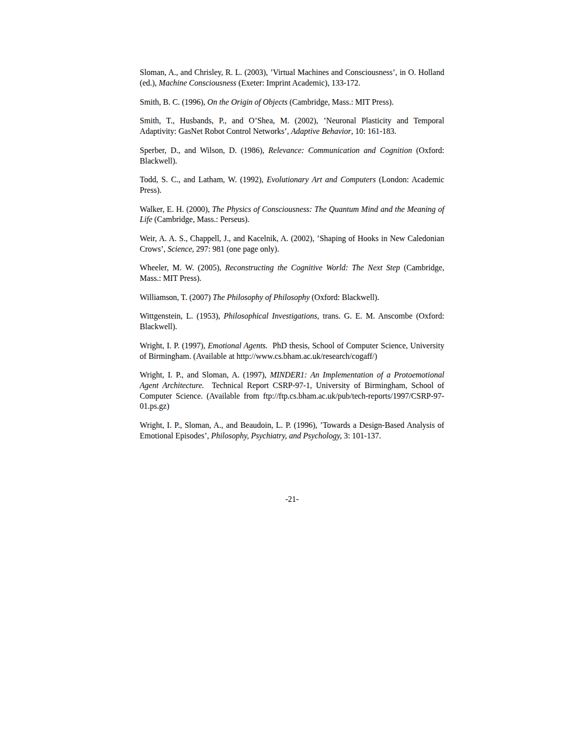Sloman, A., and Chrisley, R. L. (2003), ’Virtual Machines and Consciousness’, in O. Holland (ed.), Machine Consciousness (Exeter: Imprint Academic), 133-172.
Smith, B. C. (1996), On the Origin of Objects (Cambridge, Mass.: MIT Press).
Smith, T., Husbands, P., and O’Shea, M. (2002), ’Neuronal Plasticity and Temporal Adaptivity: GasNet Robot Control Networks’, Adaptive Behavior, 10: 161-183.
Sperber, D., and Wilson, D. (1986), Relevance: Communication and Cognition (Oxford: Blackwell).
Todd, S. C., and Latham, W. (1992), Evolutionary Art and Computers (London: Academic Press).
Walker, E. H. (2000), The Physics of Consciousness: The Quantum Mind and the Meaning of Life (Cambridge, Mass.: Perseus).
Weir, A. A. S., Chappell, J., and Kacelnik, A. (2002), ’Shaping of Hooks in New Caledonian Crows’, Science, 297: 981 (one page only).
Wheeler, M. W. (2005), Reconstructing the Cognitive World: The Next Step (Cambridge, Mass.: MIT Press).
Williamson, T. (2007) The Philosophy of Philosophy (Oxford: Blackwell).
Wittgenstein, L. (1953), Philosophical Investigations, trans. G. E. M. Anscombe (Oxford: Blackwell).
Wright, I. P. (1997), Emotional Agents. PhD thesis, School of Computer Science, University of Birmingham. (Available at http://www.cs.bham.ac.uk/research/cogaff/)
Wright, I. P., and Sloman, A. (1997), MINDER1: An Implementation of a Protoemotional Agent Architecture. Technical Report CSRP-97-1, University of Birmingham, School of Computer Science. (Available from ftp://ftp.cs.bham.ac.uk/pub/tech-reports/1997/CSRP-97-01.ps.gz)
Wright, I. P., Sloman, A., and Beaudoin, L. P. (1996), ’Towards a Design-Based Analysis of Emotional Episodes’, Philosophy, Psychiatry, and Psychology, 3: 101-137.
-21-